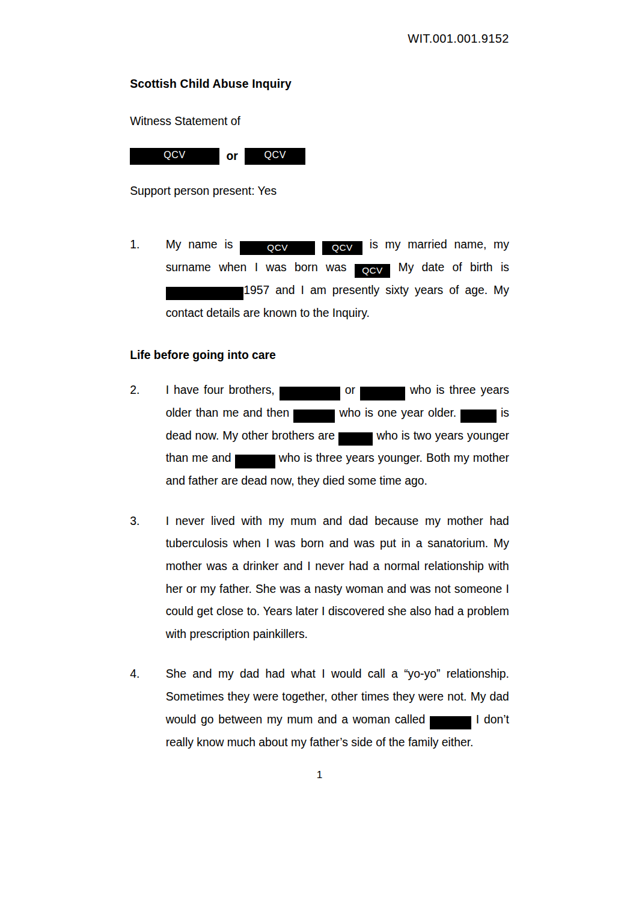WIT.001.001.9152
Scottish Child Abuse Inquiry
Witness Statement of
QCV or QCV
Support person present: Yes
1. My name is QCV QCV is my married name, my surname when I was born was QCV My date of birth is 1957 and I am presently sixty years of age. My contact details are known to the Inquiry.
Life before going into care
2. I have four brothers, or who is three years older than me and then who is one year older. is dead now. My other brothers are who is two years younger than me and who is three years younger. Both my mother and father are dead now, they died some time ago.
3. I never lived with my mum and dad because my mother had tuberculosis when I was born and was put in a sanatorium. My mother was a drinker and I never had a normal relationship with her or my father. She was a nasty woman and was not someone I could get close to. Years later I discovered she also had a problem with prescription painkillers.
4. She and my dad had what I would call a “yo-yo” relationship. Sometimes they were together, other times they were not. My dad would go between my mum and a woman called I don’t really know much about my father’s side of the family either.
1